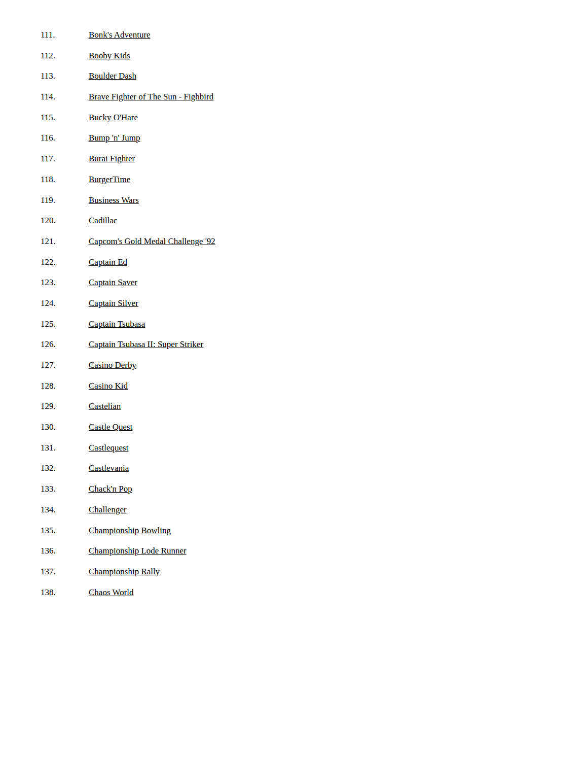111. Bonk's Adventure
112. Booby Kids
113. Boulder Dash
114. Brave Fighter of The Sun - Fighbird
115. Bucky O'Hare
116. Bump 'n' Jump
117. Burai Fighter
118. BurgerTime
119. Business Wars
120. Cadillac
121. Capcom's Gold Medal Challenge '92
122. Captain Ed
123. Captain Saver
124. Captain Silver
125. Captain Tsubasa
126. Captain Tsubasa II: Super Striker
127. Casino Derby
128. Casino Kid
129. Castelian
130. Castle Quest
131. Castlequest
132. Castlevania
133. Chack'n Pop
134. Challenger
135. Championship Bowling
136. Championship Lode Runner
137. Championship Rally
138. Chaos World